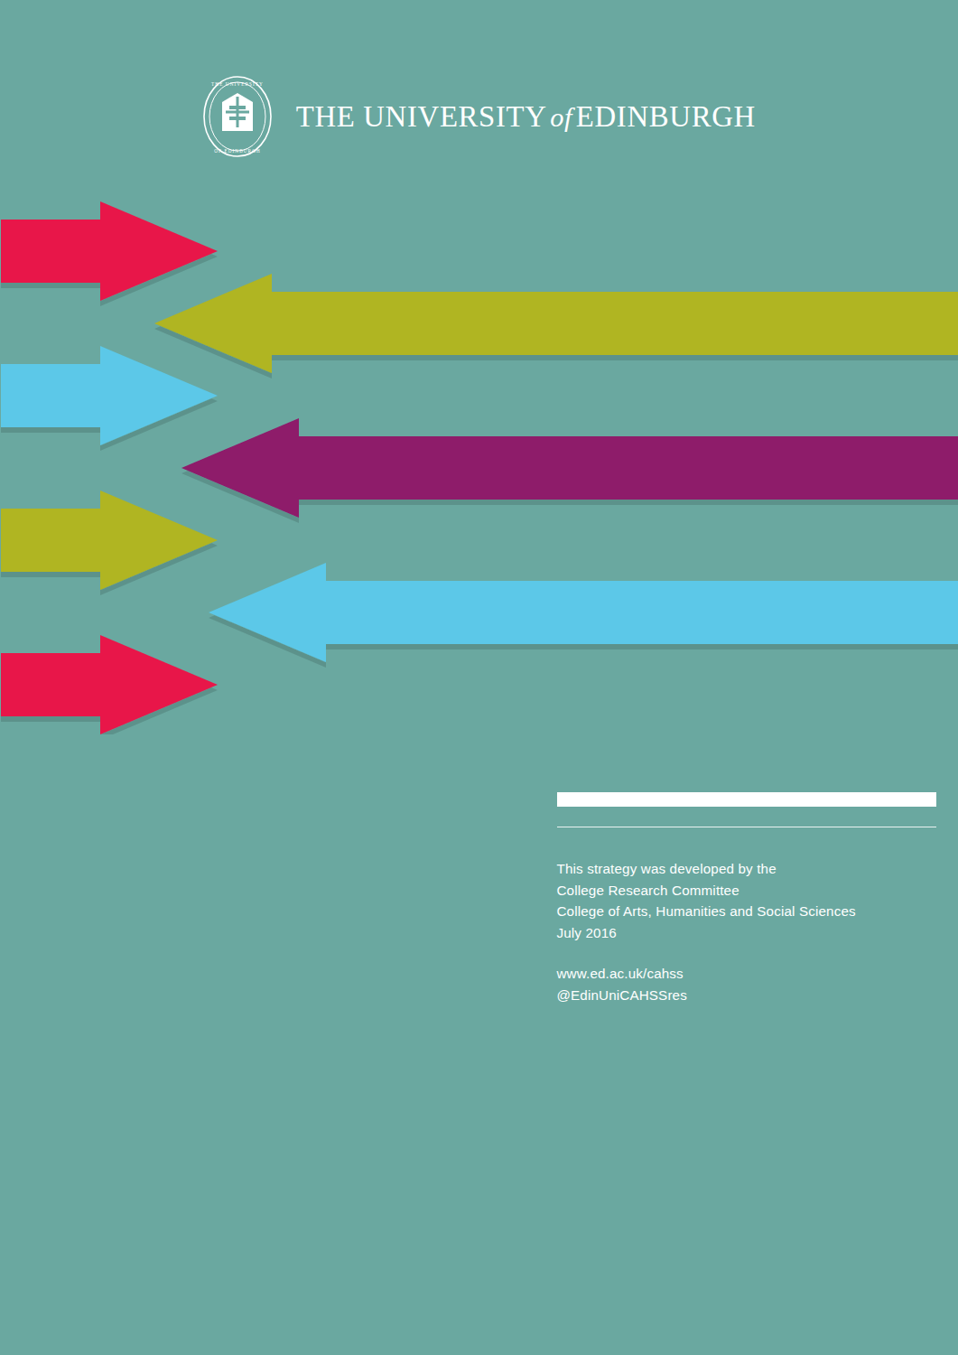THE UNIVERSITY OF EDINBURGH
THE UNIVERSITYof EDINBURGH
This strategy was developed by the
College Research Committee
College of Arts, Humanities and Social Sciences
July 2016
www.ed.ac.uk/cahss
@EdinUniCAHSSres